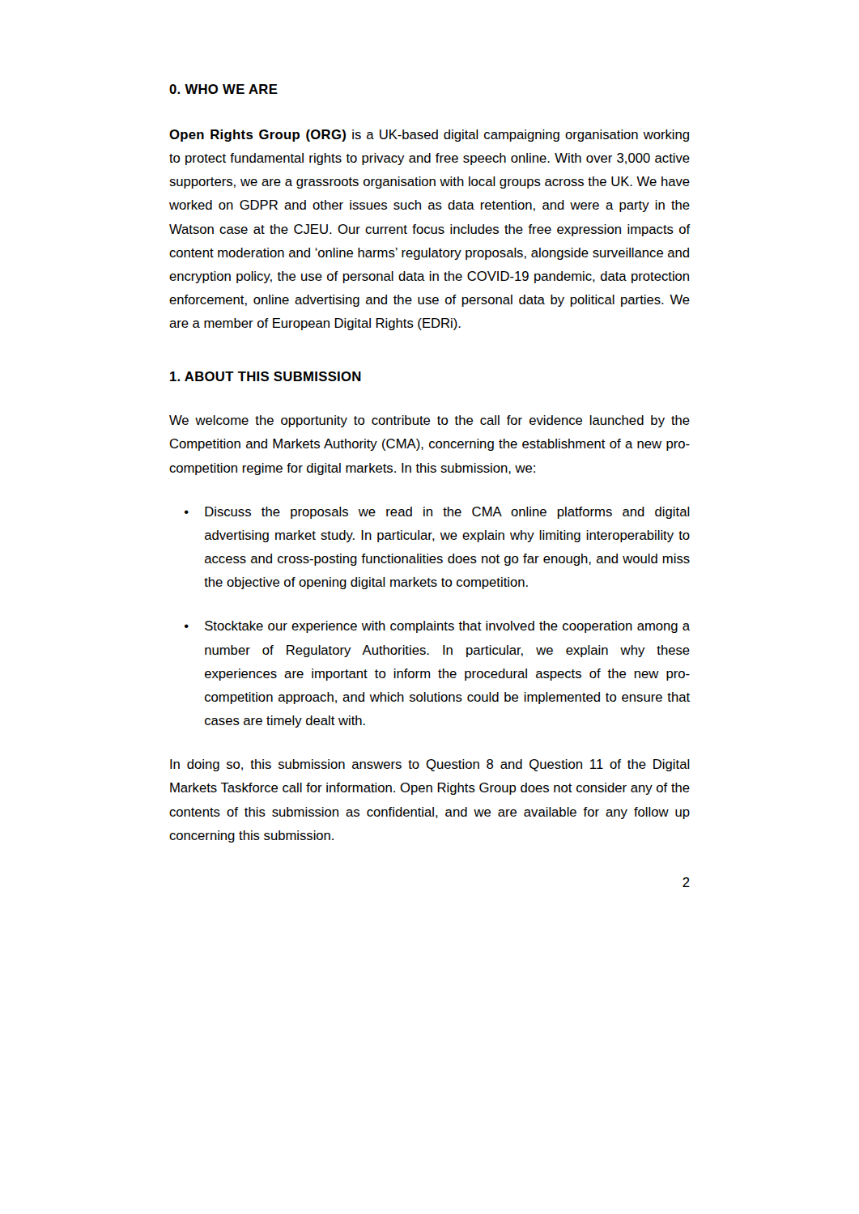0. WHO WE ARE
Open Rights Group (ORG) is a UK-based digital campaigning organisation working to protect fundamental rights to privacy and free speech online. With over 3,000 active supporters, we are a grassroots organisation with local groups across the UK. We have worked on GDPR and other issues such as data retention, and were a party in the Watson case at the CJEU. Our current focus includes the free expression impacts of content moderation and ‘online harms’ regulatory proposals, alongside surveillance and encryption policy, the use of personal data in the COVID-19 pandemic, data protection enforcement, online advertising and the use of personal data by political parties. We are a member of European Digital Rights (EDRi).
1. ABOUT THIS SUBMISSION
We welcome the opportunity to contribute to the call for evidence launched by the Competition and Markets Authority (CMA), concerning the establishment of a new pro-competition regime for digital markets. In this submission, we:
Discuss the proposals we read in the CMA online platforms and digital advertising market study. In particular, we explain why limiting interoperability to access and cross-posting functionalities does not go far enough, and would miss the objective of opening digital markets to competition.
Stocktake our experience with complaints that involved the cooperation among a number of Regulatory Authorities. In particular, we explain why these experiences are important to inform the procedural aspects of the new pro-competition approach, and which solutions could be implemented to ensure that cases are timely dealt with.
In doing so, this submission answers to Question 8 and Question 11 of the Digital Markets Taskforce call for information. Open Rights Group does not consider any of the contents of this submission as confidential, and we are available for any follow up concerning this submission.
2